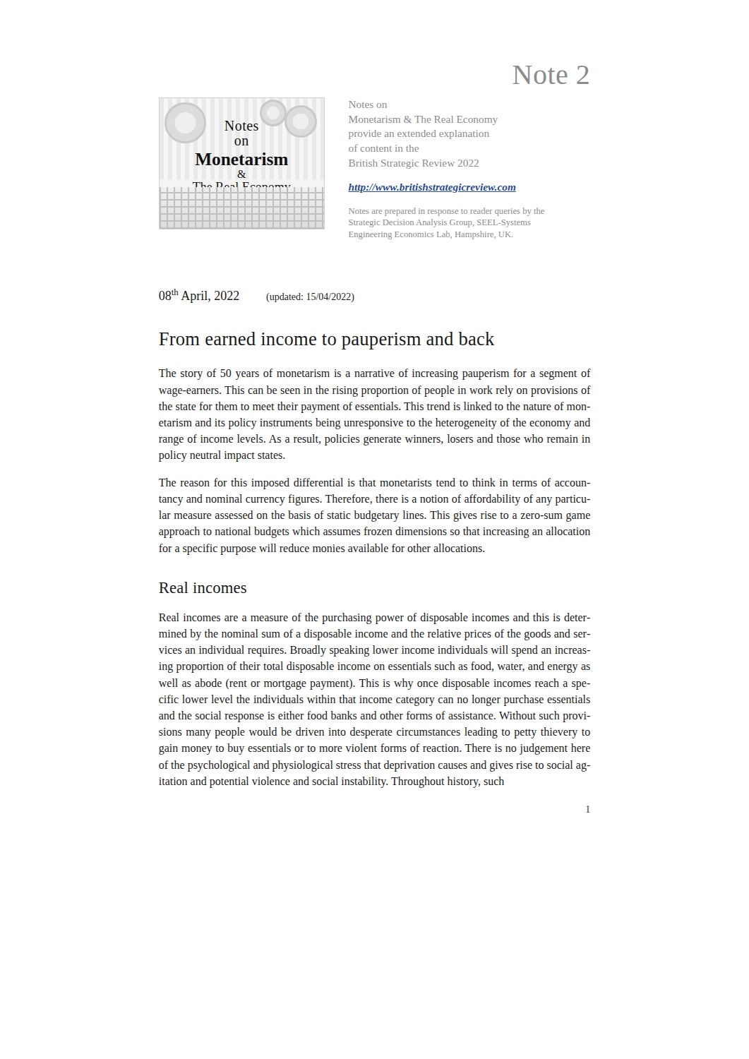Note 2
Notes
on
Monetarism
&
The Real Economy
Notes on
Monetarism & The Real Economy
provide an extended explanation
of content in the
British Strategic Review 2022
http://www.britishstrategicreview.com
Notes are prepared in response to reader queries by the
Strategic Decision Analysis Group, SEEL-Systems
Engineering Economics Lab, Hampshire, UK.
08th April, 2022 (updated: 15/04/2022)
From earned income to pauperism and back
The story of 50 years of monetarism is a narrative of increasing pauperism for a segment of wage-earners. This can be seen in the rising proportion of people in work rely on provisions of the state for them to meet their payment of essentials. This trend is linked to the nature of monetarism and its policy instruments being unresponsive to the heterogeneity of the economy and range of income levels. As a result, policies generate winners, losers and those who remain in policy neutral impact states.
The reason for this imposed differential is that monetarists tend to think in terms of accountancy and nominal currency figures. Therefore, there is a notion of affordability of any particular measure assessed on the basis of static budgetary lines. This gives rise to a zero-sum game approach to national budgets which assumes frozen dimensions so that increasing an allocation for a specific purpose will reduce monies available for other allocations.
Real incomes
Real incomes are a measure of the purchasing power of disposable incomes and this is determined by the nominal sum of a disposable income and the relative prices of the goods and services an individual requires. Broadly speaking lower income individuals will spend an increasing proportion of their total disposable income on essentials such as food, water, and energy as well as abode (rent or mortgage payment). This is why once disposable incomes reach a specific lower level the individuals within that income category can no longer purchase essentials and the social response is either food banks and other forms of assistance. Without such provisions many people would be driven into desperate circumstances leading to petty thievery to gain money to buy essentials or to more violent forms of reaction. There is no judgement here of the psychological and physiological stress that deprivation causes and gives rise to social agitation and potential violence and social instability. Throughout history, such
1